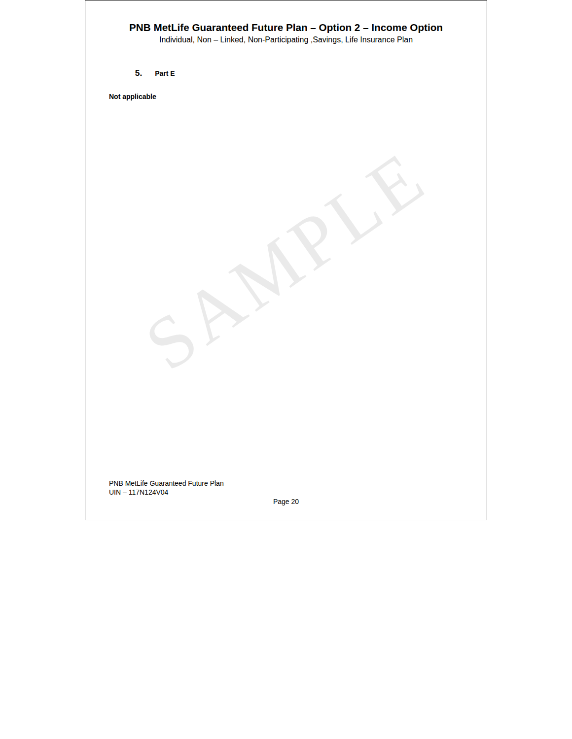SAMPLE
PNB MetLife Guaranteed Future Plan – Option 2 – Income Option
Individual, Non – Linked, Non-Participating ,Savings, Life Insurance Plan
5. Part E
Not applicable
PNB MetLife Guaranteed Future Plan
UIN – 117N124V04
Page 20